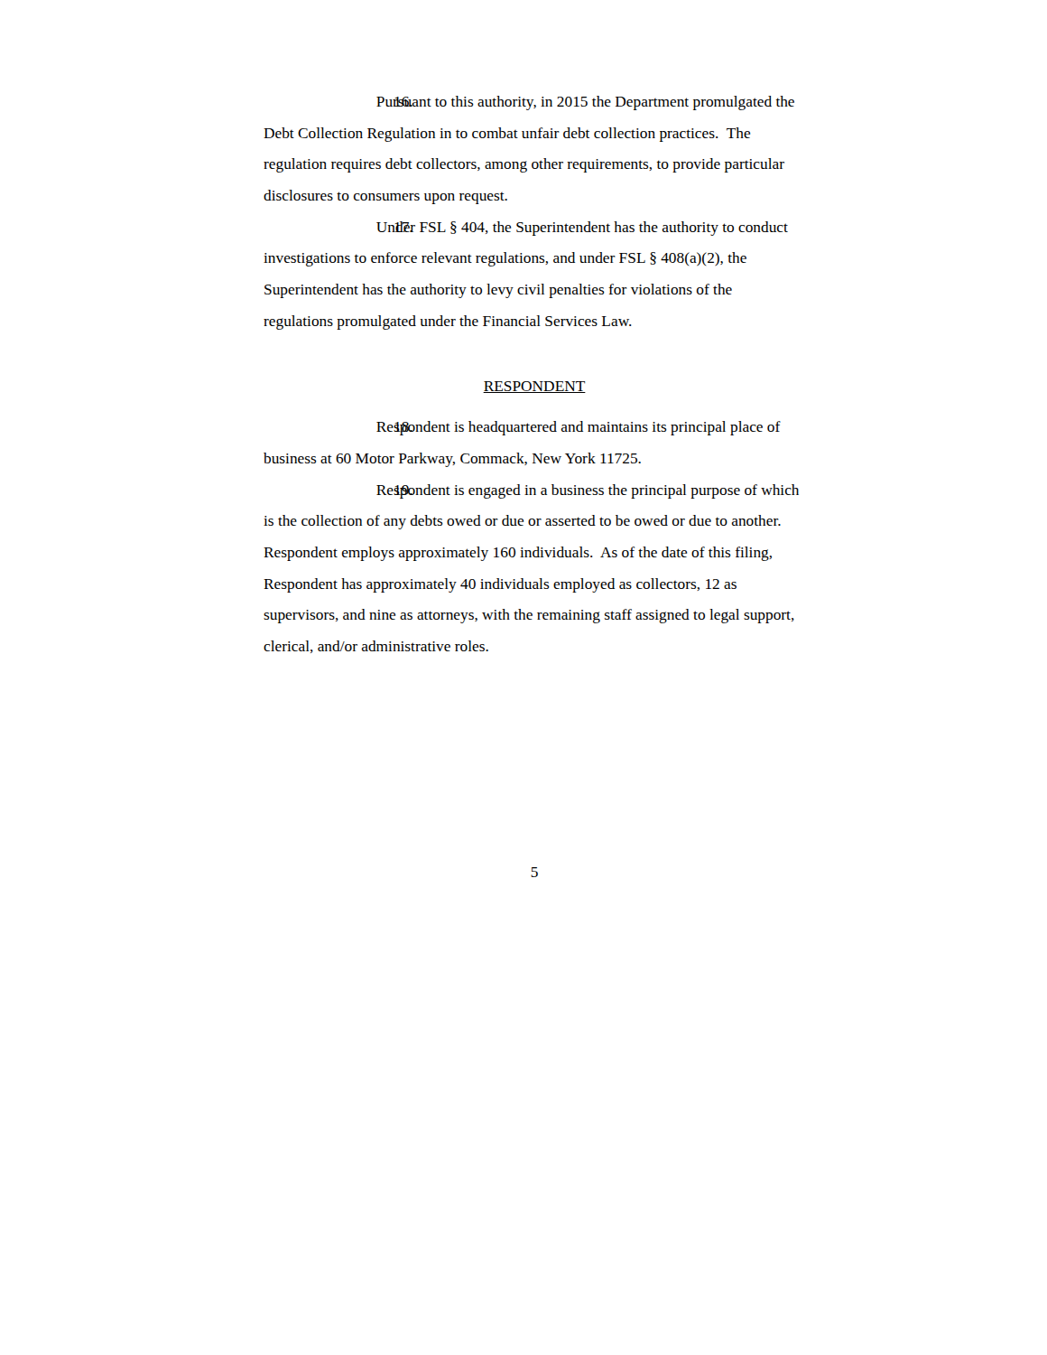16. Pursuant to this authority, in 2015 the Department promulgated the Debt Collection Regulation in to combat unfair debt collection practices. The regulation requires debt collectors, among other requirements, to provide particular disclosures to consumers upon request.
17. Under FSL § 404, the Superintendent has the authority to conduct investigations to enforce relevant regulations, and under FSL § 408(a)(2), the Superintendent has the authority to levy civil penalties for violations of the regulations promulgated under the Financial Services Law.
RESPONDENT
18. Respondent is headquartered and maintains its principal place of business at 60 Motor Parkway, Commack, New York 11725.
19. Respondent is engaged in a business the principal purpose of which is the collection of any debts owed or due or asserted to be owed or due to another. Respondent employs approximately 160 individuals. As of the date of this filing, Respondent has approximately 40 individuals employed as collectors, 12 as supervisors, and nine as attorneys, with the remaining staff assigned to legal support, clerical, and/or administrative roles.
5